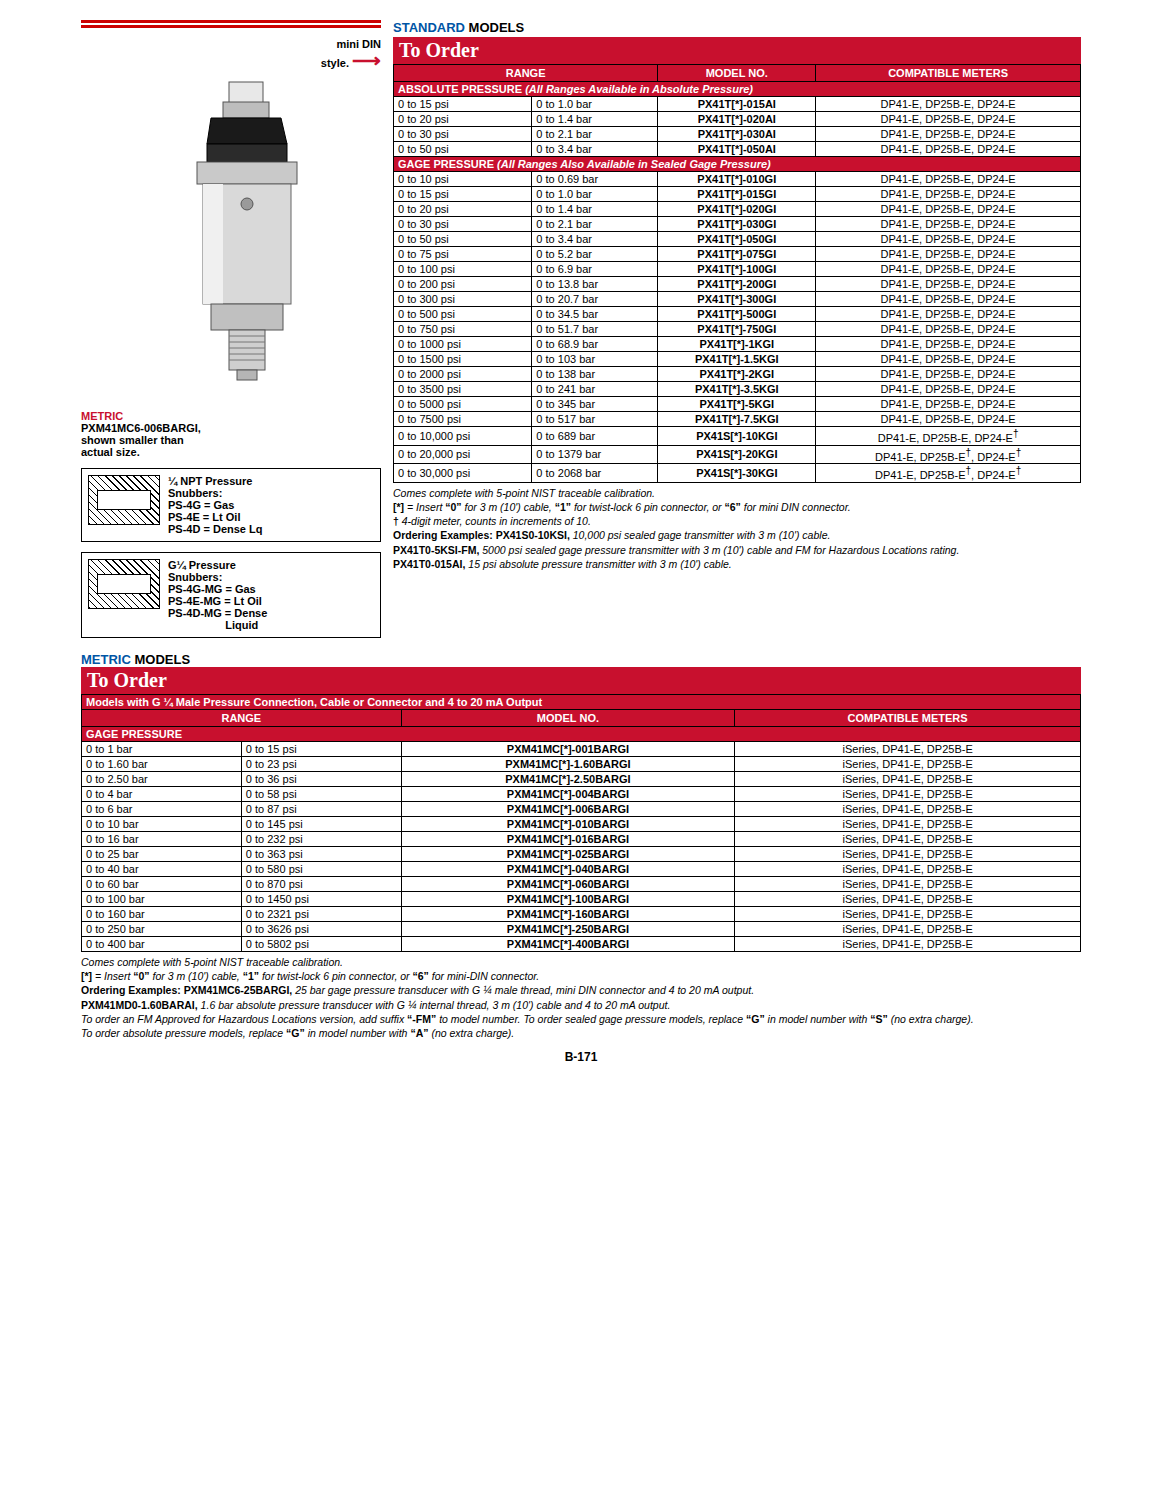mini DIN
style. ⟶
METRIC
PXM41MC6-006BARGI,
shown smaller than
actual size.
¼ NPT Pressure
Snubbers:
PS-4G = Gas
PS-4E = Lt Oil
PS-4D = Dense Lq
G¼ Pressure
Snubbers:
PS-4G-MG = Gas
PS-4E-MG = Lt Oil
PS-4D-MG = Dense
Liquid
STANDARD MODELS
To Order
| RANGE | MODEL NO. | COMPATIBLE METERS |
| --- | --- | --- |
| ABSOLUTE PRESSURE (All Ranges Available in Absolute Pressure) |
| 0 to 15 psi | 0 to 1.0 bar | PX41T[*]-015AI | DP41-E, DP25B-E, DP24-E |
| 0 to 20 psi | 0 to 1.4 bar | PX41T[*]-020AI | DP41-E, DP25B-E, DP24-E |
| 0 to 30 psi | 0 to 2.1 bar | PX41T[*]-030AI | DP41-E, DP25B-E, DP24-E |
| 0 to 50 psi | 0 to 3.4 bar | PX41T[*]-050AI | DP41-E, DP25B-E, DP24-E |
| GAGE PRESSURE (All Ranges Also Available in Sealed Gage Pressure) |
| 0 to 10 psi | 0 to 0.69 bar | PX41T[*]-010GI | DP41-E, DP25B-E, DP24-E |
| 0 to 15 psi | 0 to 1.0 bar | PX41T[*]-015GI | DP41-E, DP25B-E, DP24-E |
| 0 to 20 psi | 0 to 1.4 bar | PX41T[*]-020GI | DP41-E, DP25B-E, DP24-E |
| 0 to 30 psi | 0 to 2.1 bar | PX41T[*]-030GI | DP41-E, DP25B-E, DP24-E |
| 0 to 50 psi | 0 to 3.4 bar | PX41T[*]-050GI | DP41-E, DP25B-E, DP24-E |
| 0 to 75 psi | 0 to 5.2 bar | PX41T[*]-075GI | DP41-E, DP25B-E, DP24-E |
| 0 to 100 psi | 0 to 6.9 bar | PX41T[*]-100GI | DP41-E, DP25B-E, DP24-E |
| 0 to 200 psi | 0 to 13.8 bar | PX41T[*]-200GI | DP41-E, DP25B-E, DP24-E |
| 0 to 300 psi | 0 to 20.7 bar | PX41T[*]-300GI | DP41-E, DP25B-E, DP24-E |
| 0 to 500 psi | 0 to 34.5 bar | PX41T[*]-500GI | DP41-E, DP25B-E, DP24-E |
| 0 to 750 psi | 0 to 51.7 bar | PX41T[*]-750GI | DP41-E, DP25B-E, DP24-E |
| 0 to 1000 psi | 0 to 68.9 bar | PX41T[*]-1KGI | DP41-E, DP25B-E, DP24-E |
| 0 to 1500 psi | 0 to 103 bar | PX41T[*]-1.5KGI | DP41-E, DP25B-E, DP24-E |
| 0 to 2000 psi | 0 to 138 bar | PX41T[*]-2KGI | DP41-E, DP25B-E, DP24-E |
| 0 to 3500 psi | 0 to 241 bar | PX41T[*]-3.5KGI | DP41-E, DP25B-E, DP24-E |
| 0 to 5000 psi | 0 to 345 bar | PX41T[*]-5KGI | DP41-E, DP25B-E, DP24-E |
| 0 to 7500 psi | 0 to 517 bar | PX41T[*]-7.5KGI | DP41-E, DP25B-E, DP24-E |
| 0 to 10,000 psi | 0 to 689 bar | PX41S[*]-10KGI | DP41-E, DP25B-E, DP24-E † |
| 0 to 20,000 psi | 0 to 1379 bar | PX41S[*]-20KGI | DP41-E, DP25B-E † , DP24-E † |
| 0 to 30,000 psi | 0 to 2068 bar | PX41S[*]-30KGI | DP41-E, DP25B-E † , DP24-E † |
Comes complete with 5-point NIST traceable calibration.
[*] = Insert “0” for 3 m (10') cable, “1” for twist-lock 6 pin connector, or “6” for mini DIN connector.
† 4-digit meter, counts in increments of 10.
Ordering Examples: PX41S0-10KSI, 10,000 psi sealed gage transmitter with 3 m (10') cable.
PX41T0-5KSI-FM, 5000 psi sealed gage pressure transmitter with 3 m (10') cable and FM for Hazardous Locations rating.
PX41T0-015AI, 15 psi absolute pressure transmitter with 3 m (10') cable.
METRIC MODELS
To Order
| Models with G ¼ Male Pressure Connection, Cable or Connector and 4 to 20 mA Output |
| RANGE | MODEL NO. | COMPATIBLE METERS |
| GAGE PRESSURE |
| 0 to 1 bar | 0 to 15 psi | PXM41MC[*]-001BARGI | iSeries, DP41-E, DP25B-E |
| 0 to 1.60 bar | 0 to 23 psi | PXM41MC[*]-1.60BARGI | iSeries, DP41-E, DP25B-E |
| 0 to 2.50 bar | 0 to 36 psi | PXM41MC[*]-2.50BARGI | iSeries, DP41-E, DP25B-E |
| 0 to 4 bar | 0 to 58 psi | PXM41MC[*]-004BARGI | iSeries, DP41-E, DP25B-E |
| 0 to 6 bar | 0 to 87 psi | PXM41MC[*]-006BARGI | iSeries, DP41-E, DP25B-E |
| 0 to 10 bar | 0 to 145 psi | PXM41MC[*]-010BARGI | iSeries, DP41-E, DP25B-E |
| 0 to 16 bar | 0 to 232 psi | PXM41MC[*]-016BARGI | iSeries, DP41-E, DP25B-E |
| 0 to 25 bar | 0 to 363 psi | PXM41MC[*]-025BARGI | iSeries, DP41-E, DP25B-E |
| 0 to 40 bar | 0 to 580 psi | PXM41MC[*]-040BARGI | iSeries, DP41-E, DP25B-E |
| 0 to 60 bar | 0 to 870 psi | PXM41MC[*]-060BARGI | iSeries, DP41-E, DP25B-E |
| 0 to 100 bar | 0 to 1450 psi | PXM41MC[*]-100BARGI | iSeries, DP41-E, DP25B-E |
| 0 to 160 bar | 0 to 2321 psi | PXM41MC[*]-160BARGI | iSeries, DP41-E, DP25B-E |
| 0 to 250 bar | 0 to 3626 psi | PXM41MC[*]-250BARGI | iSeries, DP41-E, DP25B-E |
| 0 to 400 bar | 0 to 5802 psi | PXM41MC[*]-400BARGI | iSeries, DP41-E, DP25B-E |
Comes complete with 5-point NIST traceable calibration.
[*] = Insert “0” for 3 m (10') cable, “1” for twist-lock 6 pin connector, or “6” for mini-DIN connector.
Ordering Examples: PXM41MC6-25BARGI, 25 bar gage pressure transducer with G ¼ male thread, mini DIN connector and 4 to 20 mA output.
PXM41MD0-1.60BARAI, 1.6 bar absolute pressure transducer with G ¼ internal thread, 3 m (10') cable and 4 to 20 mA output.
To order an FM Approved for Hazardous Locations version, add suffix “-FM” to model number. To order sealed gage pressure models, replace “G” in model number with “S” (no extra charge).
To order absolute pressure models, replace “G” in model number with “A” (no extra charge).
B-171